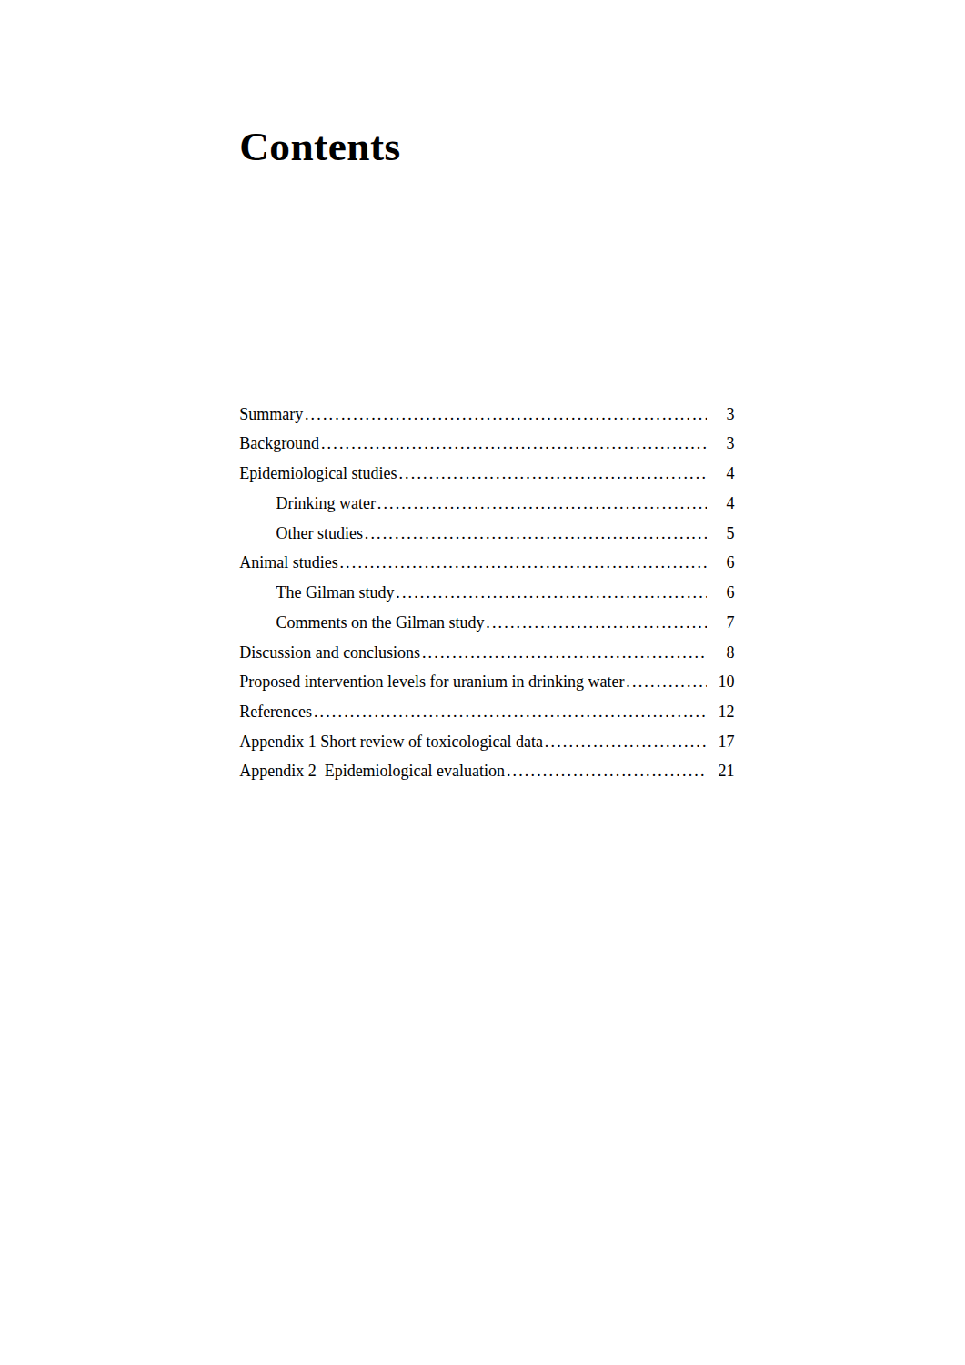Contents
Summary .......................................................................................................... 3
Background ......................................................................................................... 3
Epidemiological studies ....................................................................................... 4
Drinking water .............................................................................................. 4
Other studies ................................................................................................. 5
Animal studies .................................................................................................... 6
The Gilman study ......................................................................................... 6
Comments on the Gilman study .................................................................... 7
Discussion and conclusions ................................................................................. 8
Proposed intervention levels for uranium in drinking water .............................. 10
References ......................................................................................................... 12
Appendix 1 Short review of toxicological data .................................................. 17
Appendix 2 Epidemiological evaluation ............................................................ 21